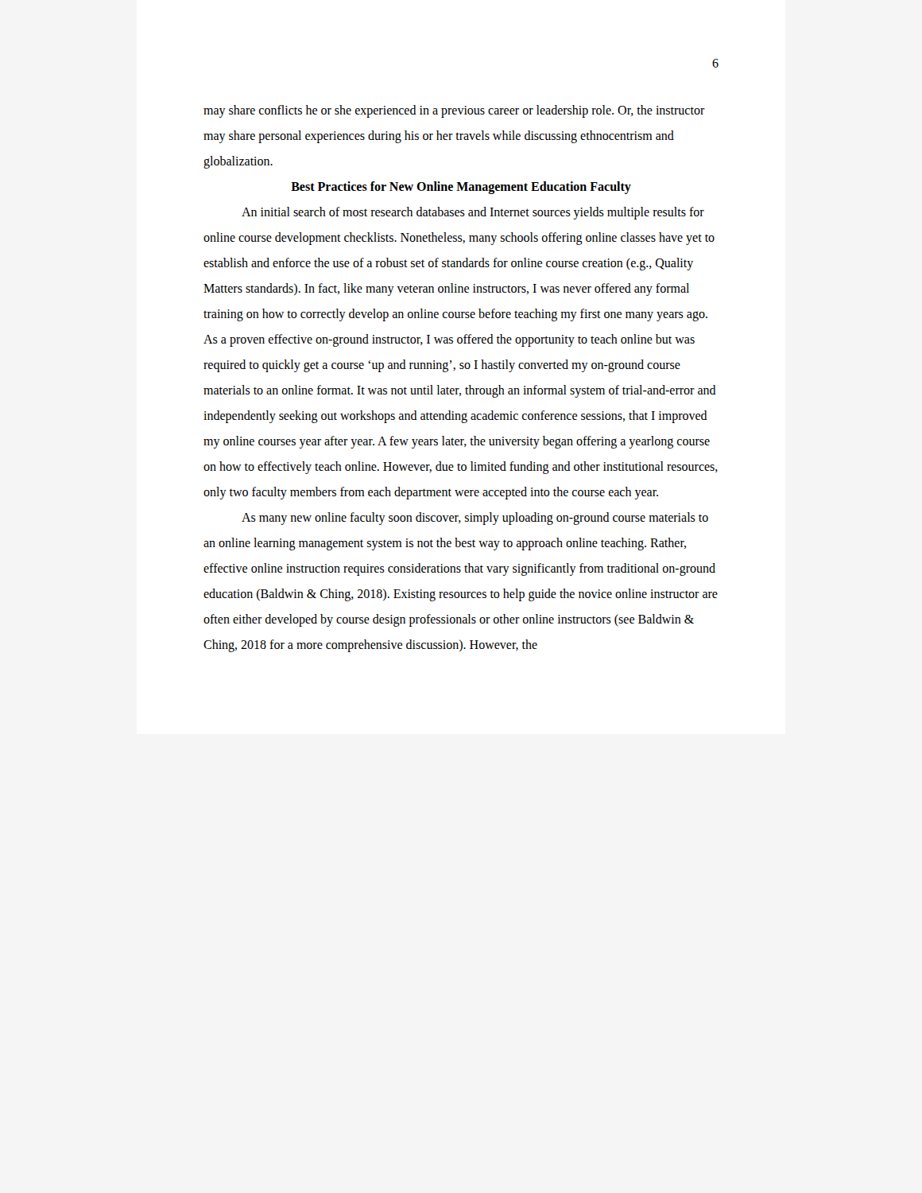6
may share conflicts he or she experienced in a previous career or leadership role. Or, the instructor may share personal experiences during his or her travels while discussing ethnocentrism and globalization.
Best Practices for New Online Management Education Faculty
An initial search of most research databases and Internet sources yields multiple results for online course development checklists. Nonetheless, many schools offering online classes have yet to establish and enforce the use of a robust set of standards for online course creation (e.g., Quality Matters standards). In fact, like many veteran online instructors, I was never offered any formal training on how to correctly develop an online course before teaching my first one many years ago. As a proven effective on-ground instructor, I was offered the opportunity to teach online but was required to quickly get a course ‘up and running’, so I hastily converted my on-ground course materials to an online format. It was not until later, through an informal system of trial-and-error and independently seeking out workshops and attending academic conference sessions, that I improved my online courses year after year. A few years later, the university began offering a yearlong course on how to effectively teach online. However, due to limited funding and other institutional resources, only two faculty members from each department were accepted into the course each year.
As many new online faculty soon discover, simply uploading on-ground course materials to an online learning management system is not the best way to approach online teaching. Rather, effective online instruction requires considerations that vary significantly from traditional on-ground education (Baldwin & Ching, 2018). Existing resources to help guide the novice online instructor are often either developed by course design professionals or other online instructors (see Baldwin & Ching, 2018 for a more comprehensive discussion). However, the